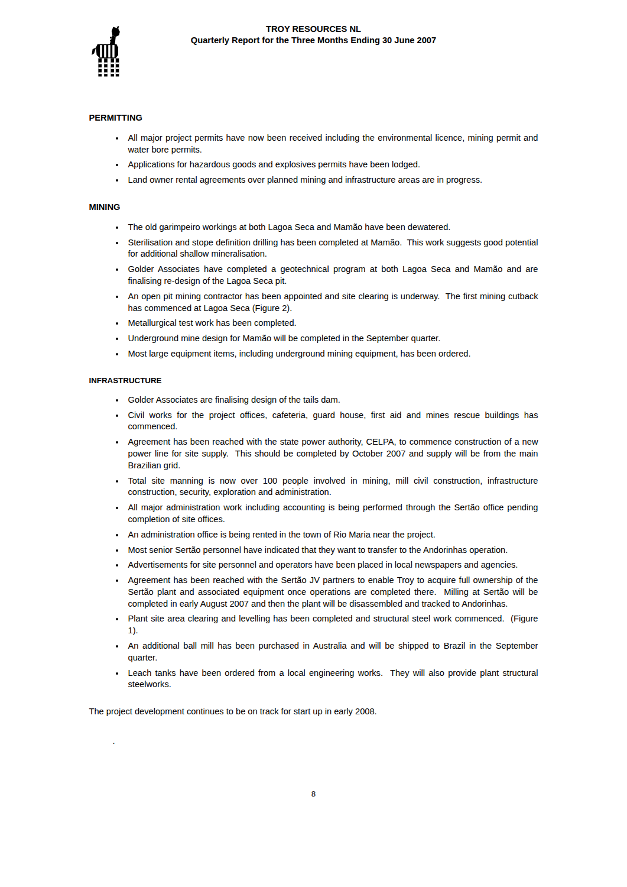TROY RESOURCES NL
Quarterly Report for the Three Months Ending 30 June 2007
PERMITTING
All major project permits have now been received including the environmental licence, mining permit and water bore permits.
Applications for hazardous goods and explosives permits have been lodged.
Land owner rental agreements over planned mining and infrastructure areas are in progress.
MINING
The old garimpeiro workings at both Lagoa Seca and Mamão have been dewatered.
Sterilisation and stope definition drilling has been completed at Mamão. This work suggests good potential for additional shallow mineralisation.
Golder Associates have completed a geotechnical program at both Lagoa Seca and Mamão and are finalising re-design of the Lagoa Seca pit.
An open pit mining contractor has been appointed and site clearing is underway. The first mining cutback has commenced at Lagoa Seca (Figure 2).
Metallurgical test work has been completed.
Underground mine design for Mamão will be completed in the September quarter.
Most large equipment items, including underground mining equipment, has been ordered.
INFRASTRUCTURE
Golder Associates are finalising design of the tails dam.
Civil works for the project offices, cafeteria, guard house, first aid and mines rescue buildings has commenced.
Agreement has been reached with the state power authority, CELPA, to commence construction of a new power line for site supply. This should be completed by October 2007 and supply will be from the main Brazilian grid.
Total site manning is now over 100 people involved in mining, mill civil construction, infrastructure construction, security, exploration and administration.
All major administration work including accounting is being performed through the Sertão office pending completion of site offices.
An administration office is being rented in the town of Rio Maria near the project.
Most senior Sertão personnel have indicated that they want to transfer to the Andorinhas operation.
Advertisements for site personnel and operators have been placed in local newspapers and agencies.
Agreement has been reached with the Sertão JV partners to enable Troy to acquire full ownership of the Sertão plant and associated equipment once operations are completed there. Milling at Sertão will be completed in early August 2007 and then the plant will be disassembled and tracked to Andorinhas.
Plant site area clearing and levelling has been completed and structural steel work commenced. (Figure 1).
An additional ball mill has been purchased in Australia and will be shipped to Brazil in the September quarter.
Leach tanks have been ordered from a local engineering works. They will also provide plant structural steelworks.
The project development continues to be on track for start up in early 2008.
.
8